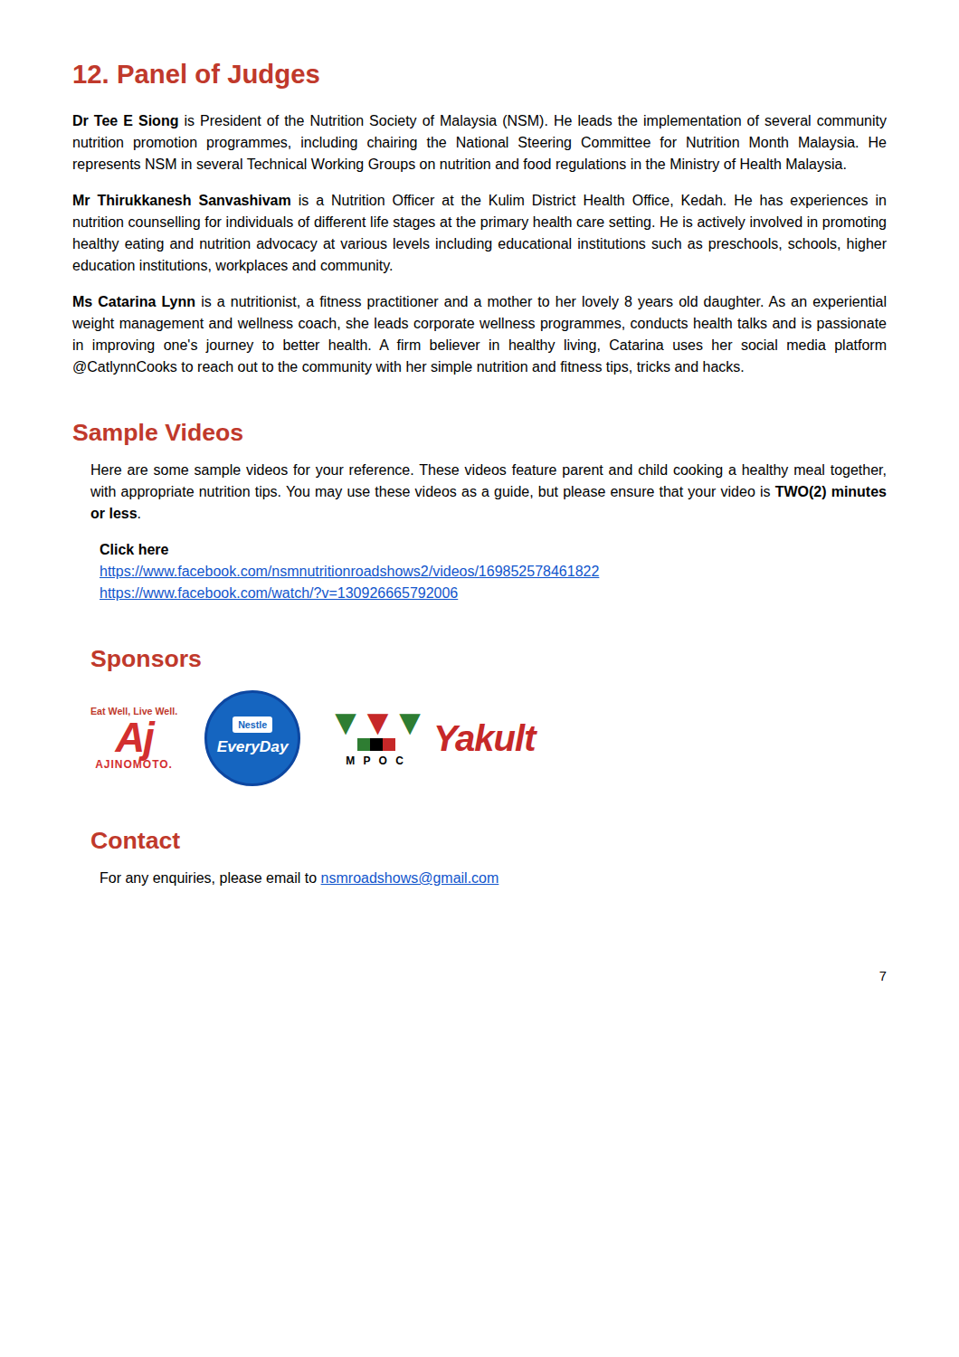12. Panel of Judges
Dr Tee E Siong is President of the Nutrition Society of Malaysia (NSM). He leads the implementation of several community nutrition promotion programmes, including chairing the National Steering Committee for Nutrition Month Malaysia. He represents NSM in several Technical Working Groups on nutrition and food regulations in the Ministry of Health Malaysia.
Mr Thirukkanesh Sanvashivam is a Nutrition Officer at the Kulim District Health Office, Kedah. He has experiences in nutrition counselling for individuals of different life stages at the primary health care setting. He is actively involved in promoting healthy eating and nutrition advocacy at various levels including educational institutions such as preschools, schools, higher education institutions, workplaces and community.
Ms Catarina Lynn is a nutritionist, a fitness practitioner and a mother to her lovely 8 years old daughter. As an experiential weight management and wellness coach, she leads corporate wellness programmes, conducts health talks and is passionate in improving one's journey to better health. A firm believer in healthy living, Catarina uses her social media platform @CatlynnCooks to reach out to the community with her simple nutrition and fitness tips, tricks and hacks.
Sample Videos
Here are some sample videos for your reference. These videos feature parent and child cooking a healthy meal together, with appropriate nutrition tips. You may use these videos as a guide, but please ensure that your video is TWO(2) minutes or less.
Click here
https://www.facebook.com/nsmnutritionroadshows2/videos/169852578461822
https://www.facebook.com/watch/?v=130926665792006
Sponsors
Eat Well, Live Well.
Aj
AJINOMOTO.
Nestle
EveryDay
▼▼▼
M P O C
Yakult
Contact
For any enquiries, please email to nsmroadshows@gmail.com
7